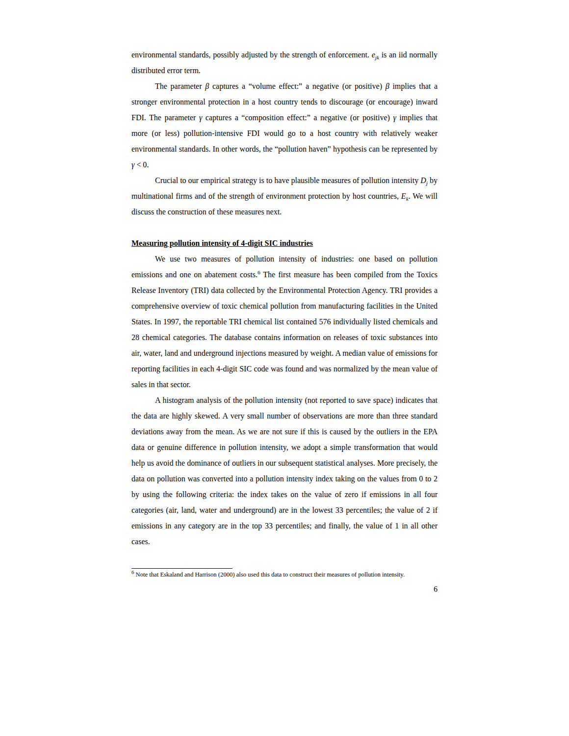environmental standards, possibly adjusted by the strength of enforcement. ejk is an iid normally distributed error term.
The parameter β captures a “volume effect:” a negative (or positive) β implies that a stronger environmental protection in a host country tends to discourage (or encourage) inward FDI. The parameter γ captures a “composition effect:” a negative (or positive) γ implies that more (or less) pollution-intensive FDI would go to a host country with relatively weaker environmental standards. In other words, the “pollution haven” hypothesis can be represented by γ < 0.
Crucial to our empirical strategy is to have plausible measures of pollution intensity Dj by multinational firms and of the strength of environment protection by host countries, Ek. We will discuss the construction of these measures next.
Measuring pollution intensity of 4-digit SIC industries
We use two measures of pollution intensity of industries: one based on pollution emissions and one on abatement costs.6 The first measure has been compiled from the Toxics Release Inventory (TRI) data collected by the Environmental Protection Agency. TRI provides a comprehensive overview of toxic chemical pollution from manufacturing facilities in the United States. In 1997, the reportable TRI chemical list contained 576 individually listed chemicals and 28 chemical categories. The database contains information on releases of toxic substances into air, water, land and underground injections measured by weight. A median value of emissions for reporting facilities in each 4-digit SIC code was found and was normalized by the mean value of sales in that sector.
A histogram analysis of the pollution intensity (not reported to save space) indicates that the data are highly skewed. A very small number of observations are more than three standard deviations away from the mean. As we are not sure if this is caused by the outliers in the EPA data or genuine difference in pollution intensity, we adopt a simple transformation that would help us avoid the dominance of outliers in our subsequent statistical analyses. More precisely, the data on pollution was converted into a pollution intensity index taking on the values from 0 to 2 by using the following criteria: the index takes on the value of zero if emissions in all four categories (air, land, water and underground) are in the lowest 33 percentiles; the value of 2 if emissions in any category are in the top 33 percentiles; and finally, the value of 1 in all other cases.
6 Note that Eskaland and Harrison (2000) also used this data to construct their measures of pollution intensity.
6